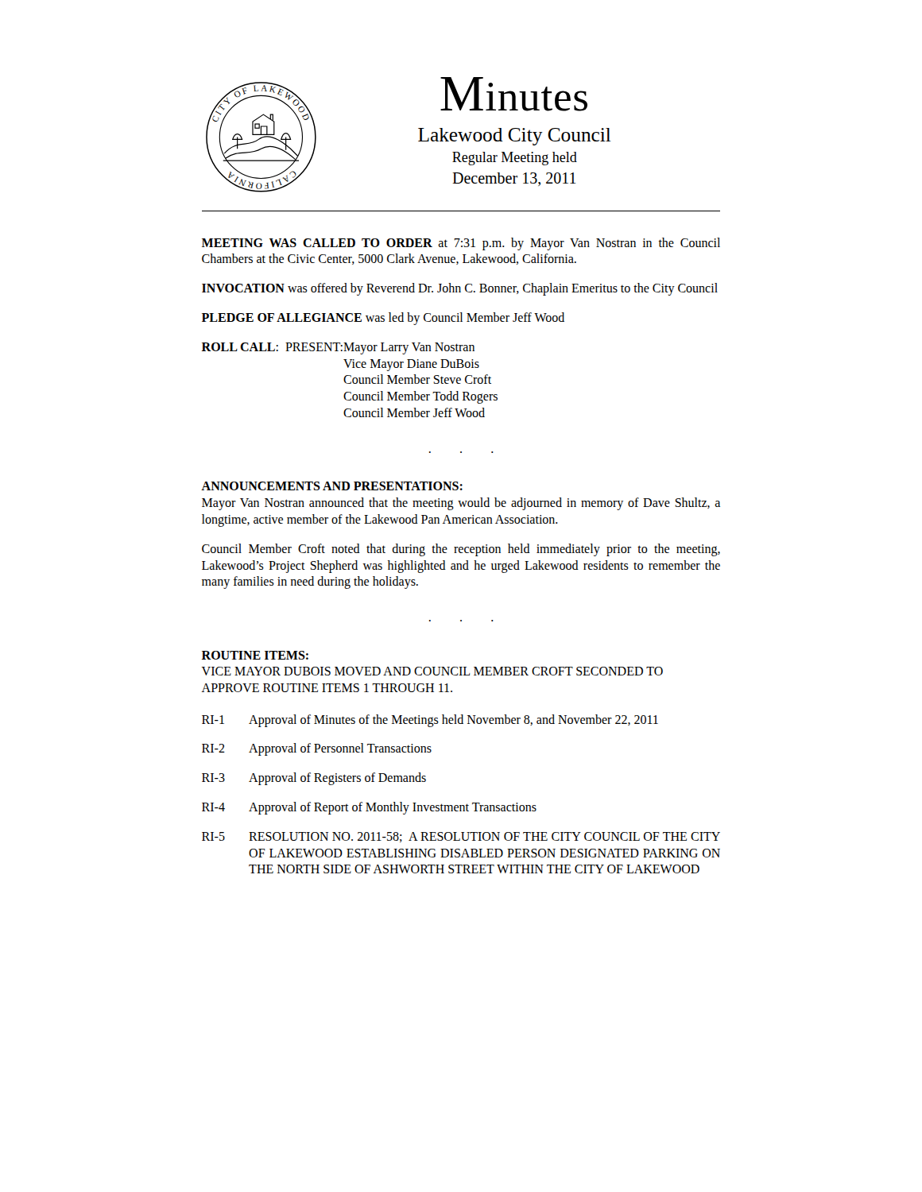CITY OF LAKEWOOD CALIFORNIA
Minutes
Lakewood City Council
Regular Meeting held
December 13, 2011
MEETING WAS CALLED TO ORDER at 7:31 p.m. by Mayor Van Nostran in the Council Chambers at the Civic Center, 5000 Clark Avenue, Lakewood, California.
INVOCATION was offered by Reverend Dr. John C. Bonner, Chaplain Emeritus to the City Council
PLEDGE OF ALLEGIANCE was led by Council Member Jeff Wood
| ROLL CALL : PRESENT: | Mayor Larry Van Nostran Vice Mayor Diane DuBois Council Member Steve Croft Council Member Todd Rogers Council Member Jeff Wood |
...
ANNOUNCEMENTS AND PRESENTATIONS:
Mayor Van Nostran announced that the meeting would be adjourned in memory of Dave Shultz, a longtime, active member of the Lakewood Pan American Association.
Council Member Croft noted that during the reception held immediately prior to the meeting, Lakewood’s Project Shepherd was highlighted and he urged Lakewood residents to remember the many families in need during the holidays.
...
ROUTINE ITEMS:
VICE MAYOR DUBOIS MOVED AND COUNCIL MEMBER CROFT SECONDED TO APPROVE ROUTINE ITEMS 1 THROUGH 11.
| RI-1 | Approval of Minutes of the Meetings held November 8, and November 22, 2011 |
| RI-2 | Approval of Personnel Transactions |
| RI-3 | Approval of Registers of Demands |
| RI-4 | Approval of Report of Monthly Investment Transactions |
| RI-5 | RESOLUTION NO. 2011-58; A RESOLUTION OF THE CITY COUNCIL OF THE CITY OF LAKEWOOD ESTABLISHING DISABLED PERSON DESIGNATED PARKING ON THE NORTH SIDE OF ASHWORTH STREET WITHIN THE CITY OF LAKEWOOD |